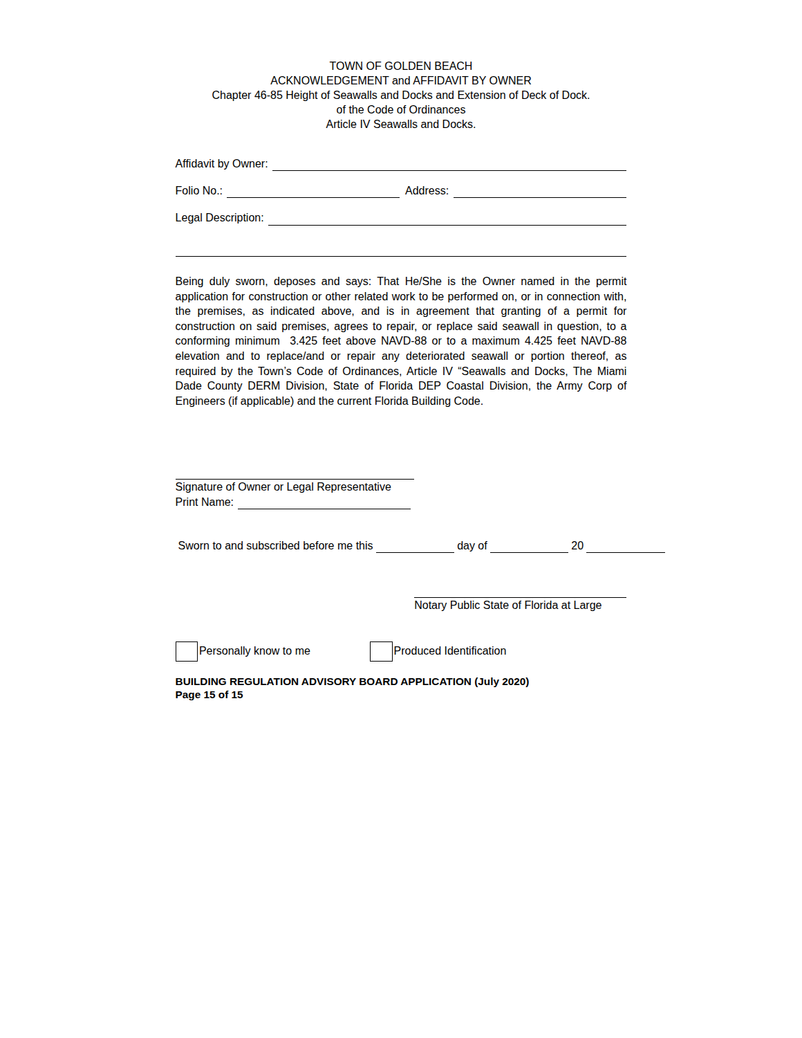TOWN OF GOLDEN BEACH
ACKNOWLEDGEMENT and AFFIDAVIT BY OWNER
Chapter 46-85 Height of Seawalls and Docks and Extension of Deck of Dock.
of the Code of Ordinances
Article IV Seawalls and Docks.
Affidavit by Owner:
Folio No.: Address:
Legal Description:
Being duly sworn, deposes and says: That He/She is the Owner named in the permit application for construction or other related work to be performed on, or in connection with, the premises, as indicated above, and is in agreement that granting of a permit for construction on said premises, agrees to repair, or replace said seawall in question, to a conforming minimum 3.425 feet above NAVD-88 or to a maximum 4.425 feet NAVD-88 elevation and to replace/and or repair any deteriorated seawall or portion thereof, as required by the Town’s Code of Ordinances, Article IV “Seawalls and Docks, The Miami Dade County DERM Division, State of Florida DEP Coastal Division, the Army Corp of Engineers (if applicable) and the current Florida Building Code.
Signature of Owner or Legal Representative
Print Name:
Sworn to and subscribed before me this day of 20
Notary Public State of Florida at Large
Personally know to me
Produced Identification
BUILDING REGULATION ADVISORY BOARD APPLICATION (July 2020)
Page 15 of 15